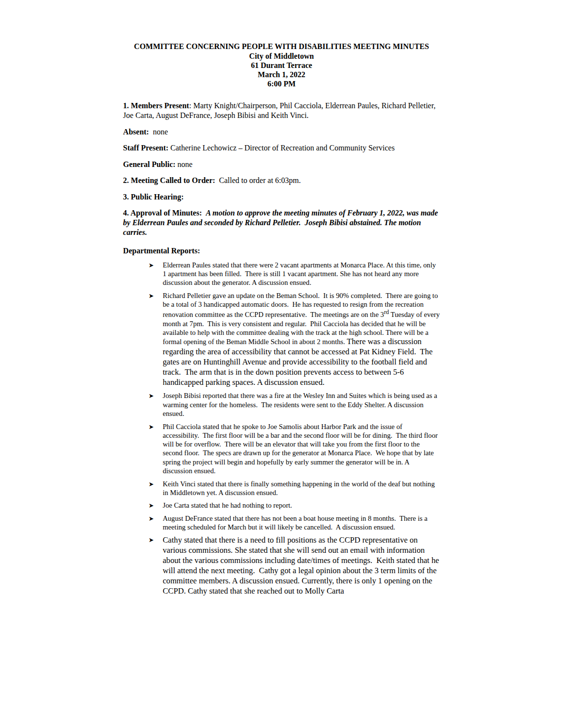COMMITTEE CONCERNING PEOPLE WITH DISABILITIES MEETING MINUTES City of Middletown 61 Durant Terrace March 1, 2022 6:00 PM
1. Members Present: Marty Knight/Chairperson, Phil Cacciola, Elderrean Paules, Richard Pelletier, Joe Carta, August DeFrance, Joseph Bibisi and Keith Vinci.
Absent: none
Staff Present: Catherine Lechowicz – Director of Recreation and Community Services
General Public: none
2. Meeting Called to Order: Called to order at 6:03pm.
3. Public Hearing:
4. Approval of Minutes: A motion to approve the meeting minutes of February 1, 2022, was made by Elderrean Paules and seconded by Richard Pelletier. Joseph Bibisi abstained. The motion carries.
Departmental Reports:
Elderrean Paules stated that there were 2 vacant apartments at Monarca Place. At this time, only 1 apartment has been filled. There is still 1 vacant apartment. She has not heard any more discussion about the generator. A discussion ensued.
Richard Pelletier gave an update on the Beman School. It is 90% completed. There are going to be a total of 3 handicapped automatic doors. He has requested to resign from the recreation renovation committee as the CCPD representative. The meetings are on the 3rd Tuesday of every month at 7pm. This is very consistent and regular. Phil Cacciola has decided that he will be available to help with the committee dealing with the track at the high school. There will be a formal opening of the Beman Middle School in about 2 months. There was a discussion regarding the area of accessibility that cannot be accessed at Pat Kidney Field. The gates are on Huntinghill Avenue and provide accessibility to the football field and track. The arm that is in the down position prevents access to between 5-6 handicapped parking spaces. A discussion ensued.
Joseph Bibisi reported that there was a fire at the Wesley Inn and Suites which is being used as a warming center for the homeless. The residents were sent to the Eddy Shelter. A discussion ensued.
Phil Cacciola stated that he spoke to Joe Samolis about Harbor Park and the issue of accessibility. The first floor will be a bar and the second floor will be for dining. The third floor will be for overflow. There will be an elevator that will take you from the first floor to the second floor. The specs are drawn up for the generator at Monarca Place. We hope that by late spring the project will begin and hopefully by early summer the generator will be in. A discussion ensued.
Keith Vinci stated that there is finally something happening in the world of the deaf but nothing in Middletown yet. A discussion ensued.
Joe Carta stated that he had nothing to report.
August DeFrance stated that there has not been a boat house meeting in 8 months. There is a meeting scheduled for March but it will likely be cancelled. A discussion ensued.
Cathy stated that there is a need to fill positions as the CCPD representative on various commissions. She stated that she will send out an email with information about the various commissions including date/times of meetings. Keith stated that he will attend the next meeting. Cathy got a legal opinion about the 3 term limits of the committee members. A discussion ensued. Currently, there is only 1 opening on the CCPD. Cathy stated that she reached out to Molly Carta